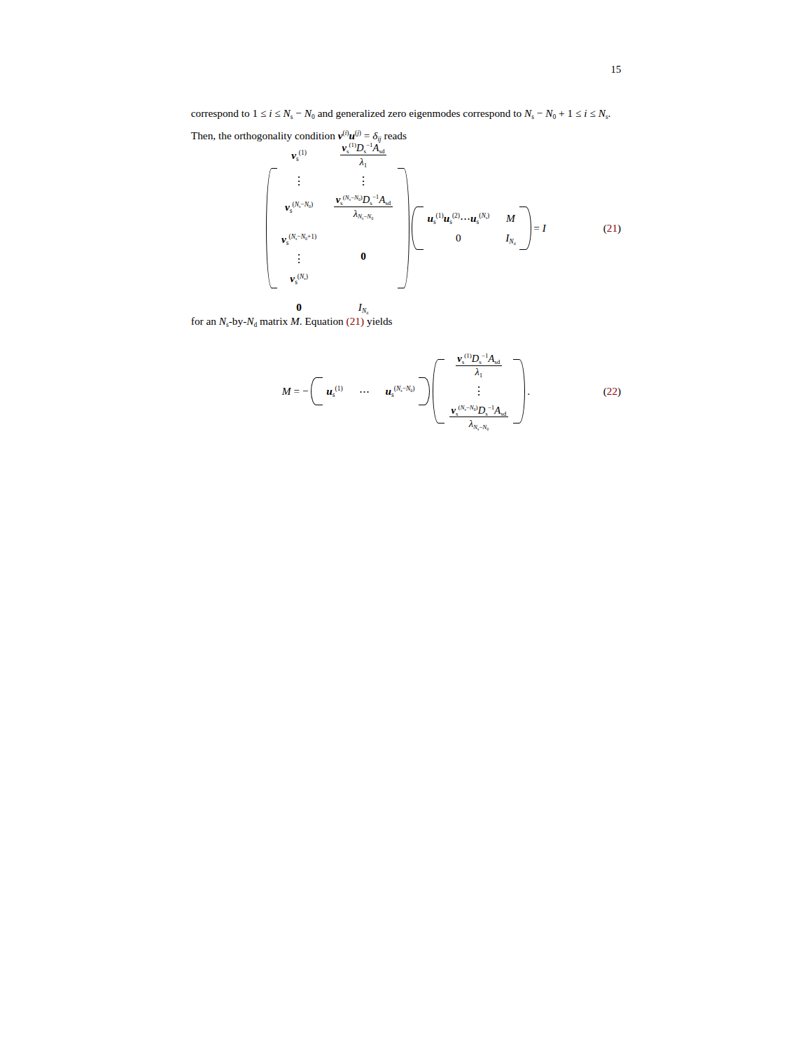15
correspond to 1 ≤ i ≤ Ns − N0 and generalized zero eigenmodes correspond to Ns − N0 + 1 ≤ i ≤ Ns.
Then, the orthogonality condition v(i)u(j) = δij reads
| v s (1) | v s (1) D s −1 A sd λ 1 |
| ⋮ | ⋮ |
| v s ( N s − N 0 ) | v s ( N s − N 0 ) D s −1 A sd λ N s − N 0 |
| v s ( N s − N 0 +1) | 0 |
| ⋮ |
| v s ( N s ) |
| 0 | I N d |
| u s (1) u s (2) ⋯ u s ( N s ) | M |
| 0 | I N d |
= I
(21)
for an Ns-by-Nd matrix M. Equation (21) yields
M = −
| u s (1) | ⋯ | u s ( N s − N 0 ) |
| v s (1) D s −1 A sd λ 1 |
| ⋮ |
| v s ( N s − N 0 ) D s −1 A sd λ N s − N 0 |
.
(22)